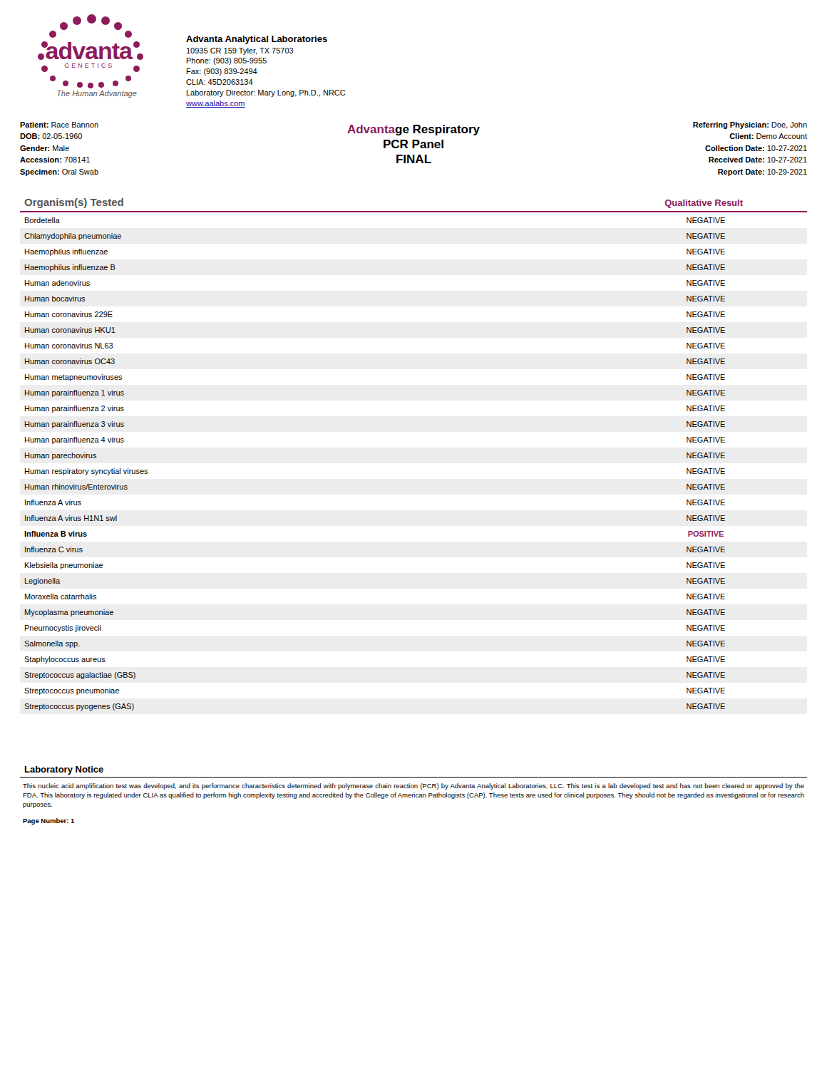advantaGENETICS
The Human Advantage
Advanta Analytical Laboratories
10935 CR 159 Tyler, TX 75703
Phone: (903) 805-9955
Fax: (903) 839-2494
CLIA: 45D2063134
Laboratory Director: Mary Long, Ph.D., NRCC
www.aalabs.com
Patient: Race Bannon
DOB: 02-05-1960
Gender: Male
Accession: 708141
Specimen: Oral Swab
Advantage Respiratory
PCR Panel
FINAL
Referring Physician: Doe, John
Client: Demo Account
Collection Date: 10-27-2021
Received Date: 10-27-2021
Report Date: 10-29-2021
Organism(s) Tested
Qualitative Result
| Bordetella | NEGATIVE |
| Chlamydophila pneumoniae | NEGATIVE |
| Haemophilus influenzae | NEGATIVE |
| Haemophilus influenzae B | NEGATIVE |
| Human adenovirus | NEGATIVE |
| Human bocavirus | NEGATIVE |
| Human coronavirus 229E | NEGATIVE |
| Human coronavirus HKU1 | NEGATIVE |
| Human coronavirus NL63 | NEGATIVE |
| Human coronavirus OC43 | NEGATIVE |
| Human metapneumoviruses | NEGATIVE |
| Human parainfluenza 1 virus | NEGATIVE |
| Human parainfluenza 2 virus | NEGATIVE |
| Human parainfluenza 3 virus | NEGATIVE |
| Human parainfluenza 4 virus | NEGATIVE |
| Human parechovirus | NEGATIVE |
| Human respiratory syncytial viruses | NEGATIVE |
| Human rhinovirus/Enterovirus | NEGATIVE |
| Influenza A virus | NEGATIVE |
| Influenza A virus H1N1 swl | NEGATIVE |
| Influenza B virus | POSITIVE |
| Influenza C virus | NEGATIVE |
| Klebsiella pneumoniae | NEGATIVE |
| Legionella | NEGATIVE |
| Moraxella catarrhalis | NEGATIVE |
| Mycoplasma pneumoniae | NEGATIVE |
| Pneumocystis jirovecii | NEGATIVE |
| Salmonella spp. | NEGATIVE |
| Staphylococcus aureus | NEGATIVE |
| Streptococcus agalactiae (GBS) | NEGATIVE |
| Streptococcus pneumoniae | NEGATIVE |
| Streptococcus pyogenes (GAS) | NEGATIVE |
Laboratory Notice
This nucleic acid amplification test was developed, and its performance characteristics determined with polymerase chain reaction (PCR) by Advanta Analytical Laboratories, LLC. This test is a lab developed test and has not been cleared or approved by the FDA. This laboratory is regulated under CLIA as qualified to perform high complexity testing and accredited by the College of American Pathologists (CAP). These tests are used for clinical purposes. They should not be regarded as investigational or for research purposes.
Page Number: 1